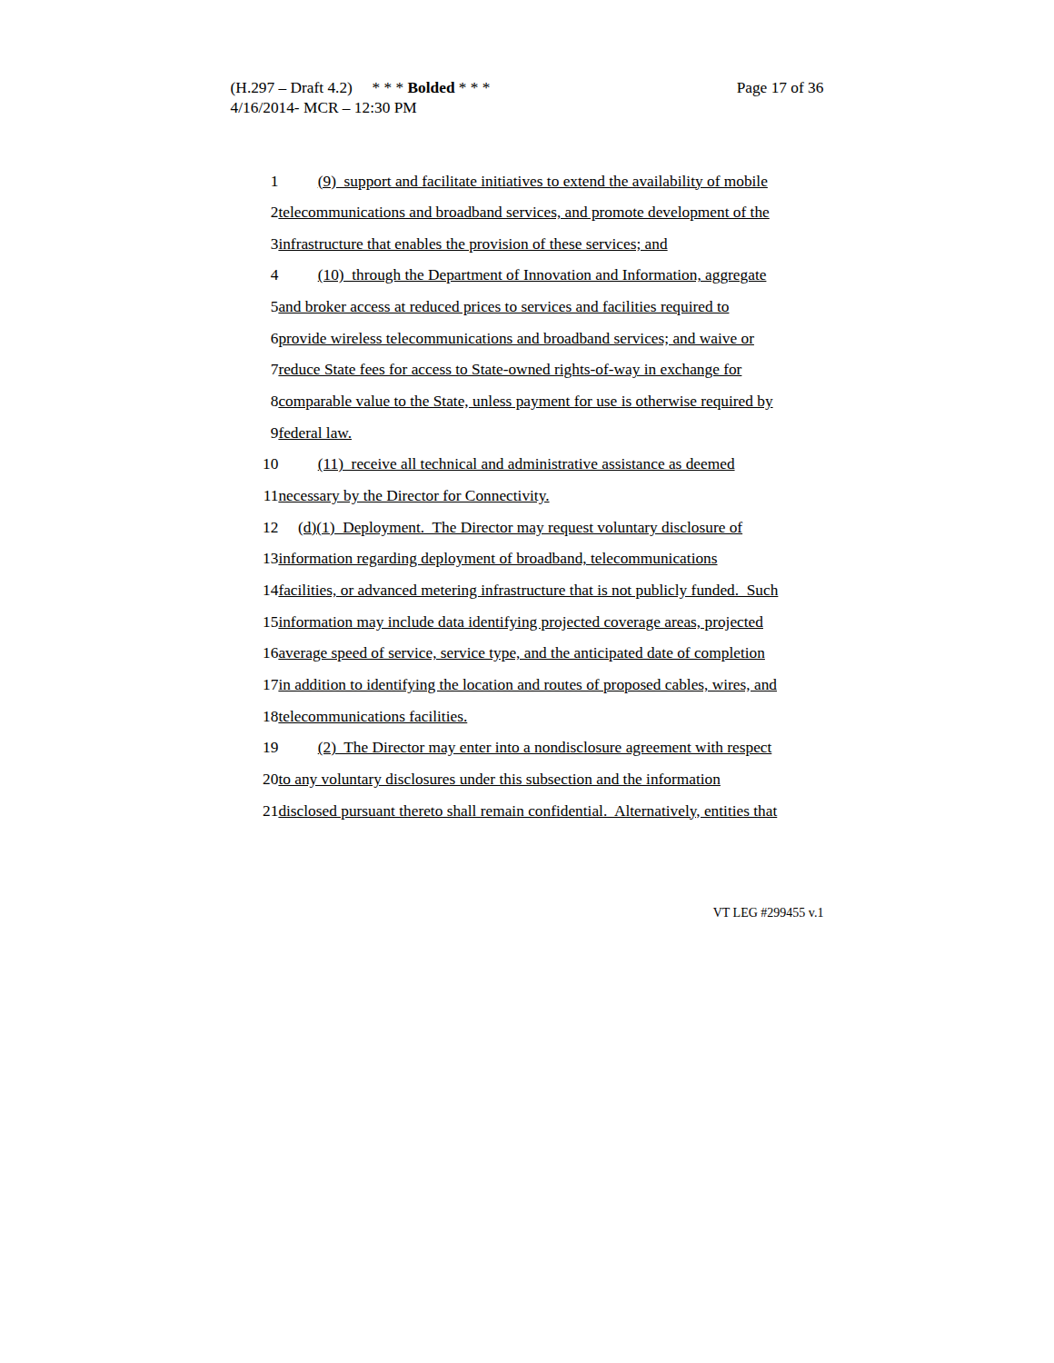(H.297 – Draft 4.2) * * * Bolded * * * 4/16/2014- MCR – 12:30 PM
Page 17 of 36
| 1 | (9) support and facilitate initiatives to extend the availability of mobile |
| 2 | telecommunications and broadband services, and promote development of the |
| 3 | infrastructure that enables the provision of these services; and |
| 4 | (10) through the Department of Innovation and Information, aggregate |
| 5 | and broker access at reduced prices to services and facilities required to |
| 6 | provide wireless telecommunications and broadband services; and waive or |
| 7 | reduce State fees for access to State-owned rights-of-way in exchange for |
| 8 | comparable value to the State, unless payment for use is otherwise required by |
| 9 | federal law. |
| 10 | (11) receive all technical and administrative assistance as deemed |
| 11 | necessary by the Director for Connectivity. |
| 12 | (d)(1) Deployment. The Director may request voluntary disclosure of |
| 13 | information regarding deployment of broadband, telecommunications |
| 14 | facilities, or advanced metering infrastructure that is not publicly funded. Such |
| 15 | information may include data identifying projected coverage areas, projected |
| 16 | average speed of service, service type, and the anticipated date of completion |
| 17 | in addition to identifying the location and routes of proposed cables, wires, and |
| 18 | telecommunications facilities. |
| 19 | (2) The Director may enter into a nondisclosure agreement with respect |
| 20 | to any voluntary disclosures under this subsection and the information |
| 21 | disclosed pursuant thereto shall remain confidential. Alternatively, entities that |
VT LEG #299455 v.1